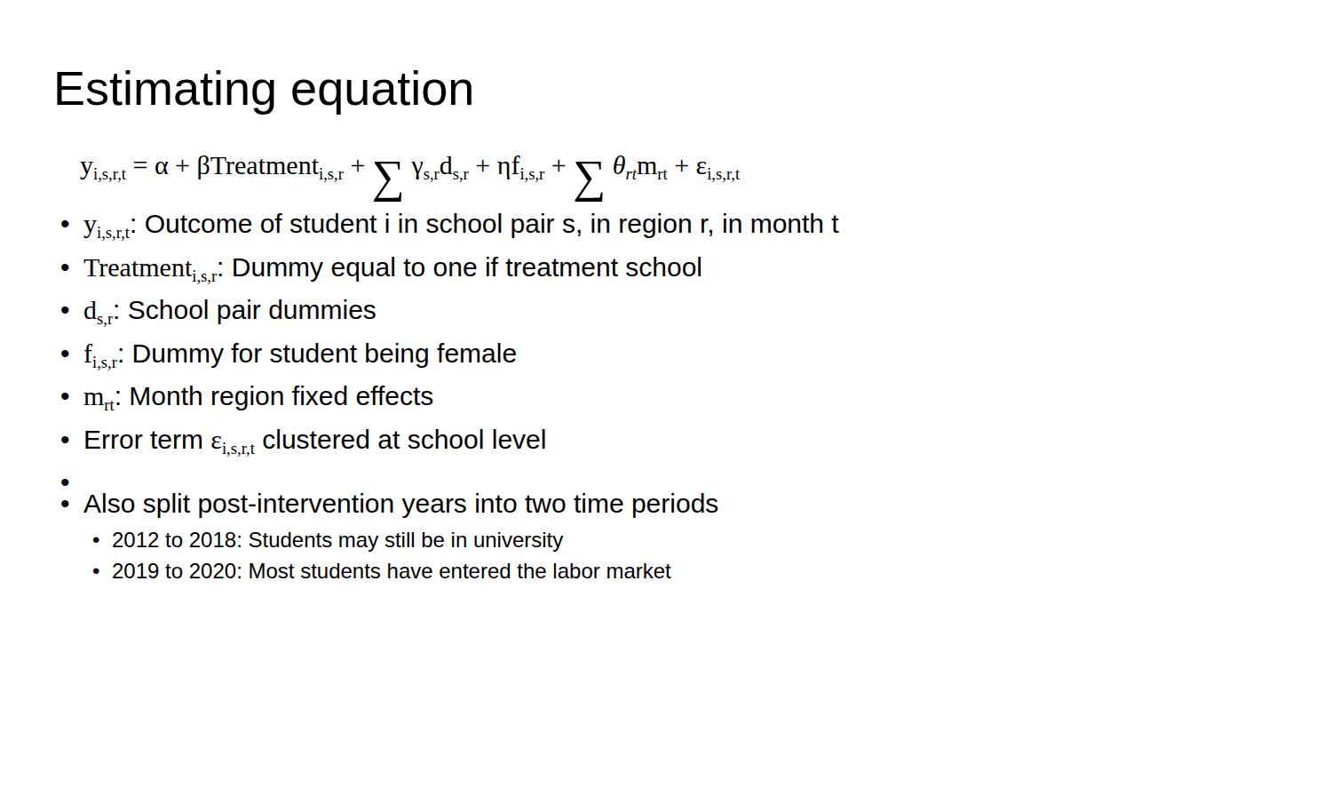Estimating equation
yi,s,r,t = α + βTreatmenti,s,r + ∑ γs,rds,r + ηfi,s,r + ∑ θrtmrt + εi,s,r,t
yi,s,r,t: Outcome of student i in school pair s, in region r, in month t
Treatmenti,s,r: Dummy equal to one if treatment school
ds,r: School pair dummies
fi,s,r: Dummy for student being female
mrt: Month region fixed effects
Error term εi,s,r,t clustered at school level
Also split post-intervention years into two time periods
2012 to 2018: Students may still be in university
2019 to 2020: Most students have entered the labor market